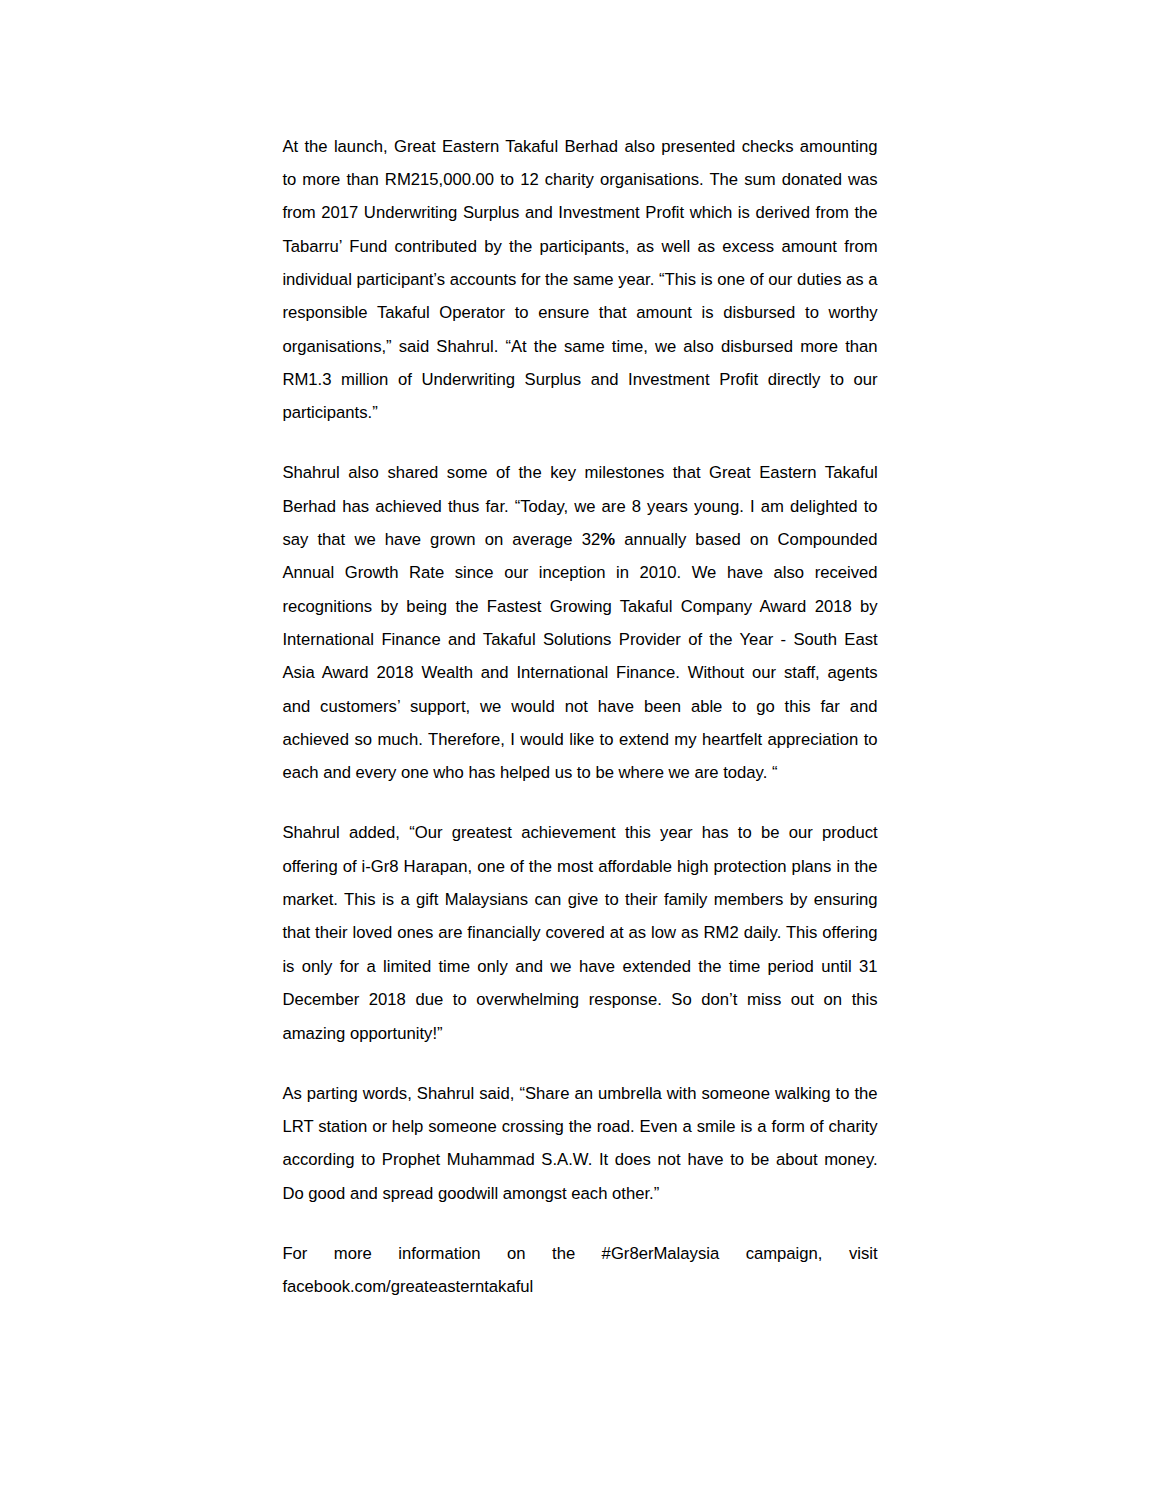At the launch, Great Eastern Takaful Berhad also presented checks amounting to more than RM215,000.00 to 12 charity organisations. The sum donated was from 2017 Underwriting Surplus and Investment Profit which is derived from the Tabarru’ Fund contributed by the participants, as well as excess amount from individual participant’s accounts for the same year. “This is one of our duties as a responsible Takaful Operator to ensure that amount is disbursed to worthy organisations,” said Shahrul. “At the same time, we also disbursed more than RM1.3 million of Underwriting Surplus and Investment Profit directly to our participants.”
Shahrul also shared some of the key milestones that Great Eastern Takaful Berhad has achieved thus far. “Today, we are 8 years young. I am delighted to say that we have grown on average 32% annually based on Compounded Annual Growth Rate since our inception in 2010. We have also received recognitions by being the Fastest Growing Takaful Company Award 2018 by International Finance and Takaful Solutions Provider of the Year - South East Asia Award 2018 Wealth and International Finance. Without our staff, agents and customers’ support, we would not have been able to go this far and achieved so much. Therefore, I would like to extend my heartfelt appreciation to each and every one who has helped us to be where we are today. “
Shahrul added, “Our greatest achievement this year has to be our product offering of i-Gr8 Harapan, one of the most affordable high protection plans in the market. This is a gift Malaysians can give to their family members by ensuring that their loved ones are financially covered at as low as RM2 daily. This offering is only for a limited time only and we have extended the time period until 31 December 2018 due to overwhelming response. So don’t miss out on this amazing opportunity!”
As parting words, Shahrul said, “Share an umbrella with someone walking to the LRT station or help someone crossing the road. Even a smile is a form of charity according to Prophet Muhammad S.A.W. It does not have to be about money. Do good and spread goodwill amongst each other.”
For more information on the #Gr8erMalaysia campaign, visit facebook.com/greateasterntakaful